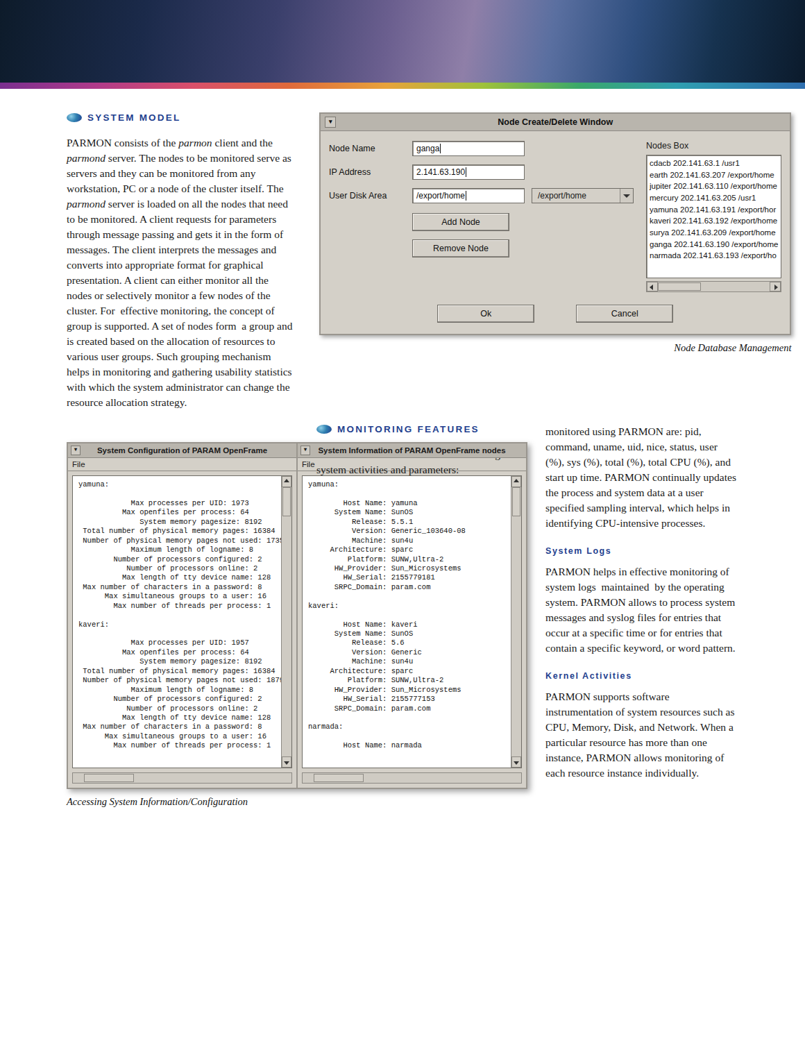System Model
PARMON consists of the parmon client and the parmond server. The nodes to be monitored serve as servers and they can be monitored from any workstation, PC or a node of the cluster itself. The parmond server is loaded on all the nodes that need to be monitored. A client requests for parameters through message passing and gets it in the form of messages. The client interprets the messages and converts into appropriate format for graphical presentation. A client can either monitor all the nodes or selectively monitor a few nodes of the cluster. For effective monitoring, the concept of group is supported. A set of nodes form a group and is created based on the allocation of resources to various user groups. Such grouping mechanism helps in monitoring and gathering usability statistics with which the system administrator can change the resource allocation strategy.
▾Node Create/Delete Window
Node Name
ganga
IP Address
2.141.63.190
User Disk Area
/export/home
/export/home
Add Node
Remove Node
Nodes Box
cdacb 202.141.63.1 /usr1
earth 202.141.63.207 /export/home
jupiter 202.141.63.110 /export/home
mercury 202.141.63.205 /usr1
yamuna 202.141.63.191 /export/hor
kaveri 202.141.63.192 /export/home
surya 202.141.63.209 /export/home
ganga 202.141.63.190 /export/home
narmada 202.141.63.193 /export/ho
Ok
Cancel
Node Database Management
▾System Configuration of PARAM OpenFrame
File
yamuna:

            Max processes per UID: 1973
          Max openfiles per process: 64
              System memory pagesize: 8192
 Total number of physical memory pages: 16384
 Number of physical memory pages not used: 1735
            Maximum length of logname: 8
        Number of processors configured: 2
           Number of processors online: 2
          Max length of tty device name: 128
 Max number of characters in a password: 8
      Max simultaneous groups to a user: 16
        Max number of threads per process: 1

kaveri:

            Max processes per UID: 1957
          Max openfiles per process: 64
              System memory pagesize: 8192
 Total number of physical memory pages: 16384
 Number of physical memory pages not used: 1879
            Maximum length of logname: 8
        Number of processors configured: 2
           Number of processors online: 2
          Max length of tty device name: 128
 Max number of characters in a password: 8
      Max simultaneous groups to a user: 16
        Max number of threads per process: 1
▾System Information of PARAM OpenFrame nodes
File
yamuna:

        Host Name: yamuna
      System Name: SunOS
          Release: 5.5.1
          Version: Generic_103640-08
          Machine: sun4u
     Architecture: sparc
         Platform: SUNW,Ultra-2
      HW_Provider: Sun_Microsystems
        HW_Serial: 2155779181
      SRPC_Domain: param.com

kaveri:

        Host Name: kaveri
      System Name: SunOS
          Release: 5.6
          Version: Generic
          Machine: sun4u
     Architecture: sparc
         Platform: SUNW,Ultra-2
      HW_Provider: Sun_Microsystems
        HW_Serial: 2155777153
      SRPC_Domain: param.com

narmada:

        Host Name: narmada
Accessing System Information/Configuration
Monitoring Features
PARMON allows to monitor the following system activities and parameters:
Process Activities
The utilization of CPU resource can be measured by monitoring process activities. The parameters that can be
monitored using PARMON are: pid, command, uname, uid, nice, status, user (%), sys (%), total (%), total CPU (%), and start up time. PARMON continually updates the process and system data at a user specified sampling interval, which helps in identifying CPU-intensive processes.
System Logs
PARMON helps in effective monitoring of system logs maintained by the operating system. PARMON allows to process system messages and syslog files for entries that occur at a specific time or for entries that contain a specific keyword, or word pattern.
Kernel Activities
PARMON supports software instrumentation of system resources such as CPU, Memory, Disk, and Network. When a particular resource has more than one instance, PARMON allows monitoring of each resource instance individually.